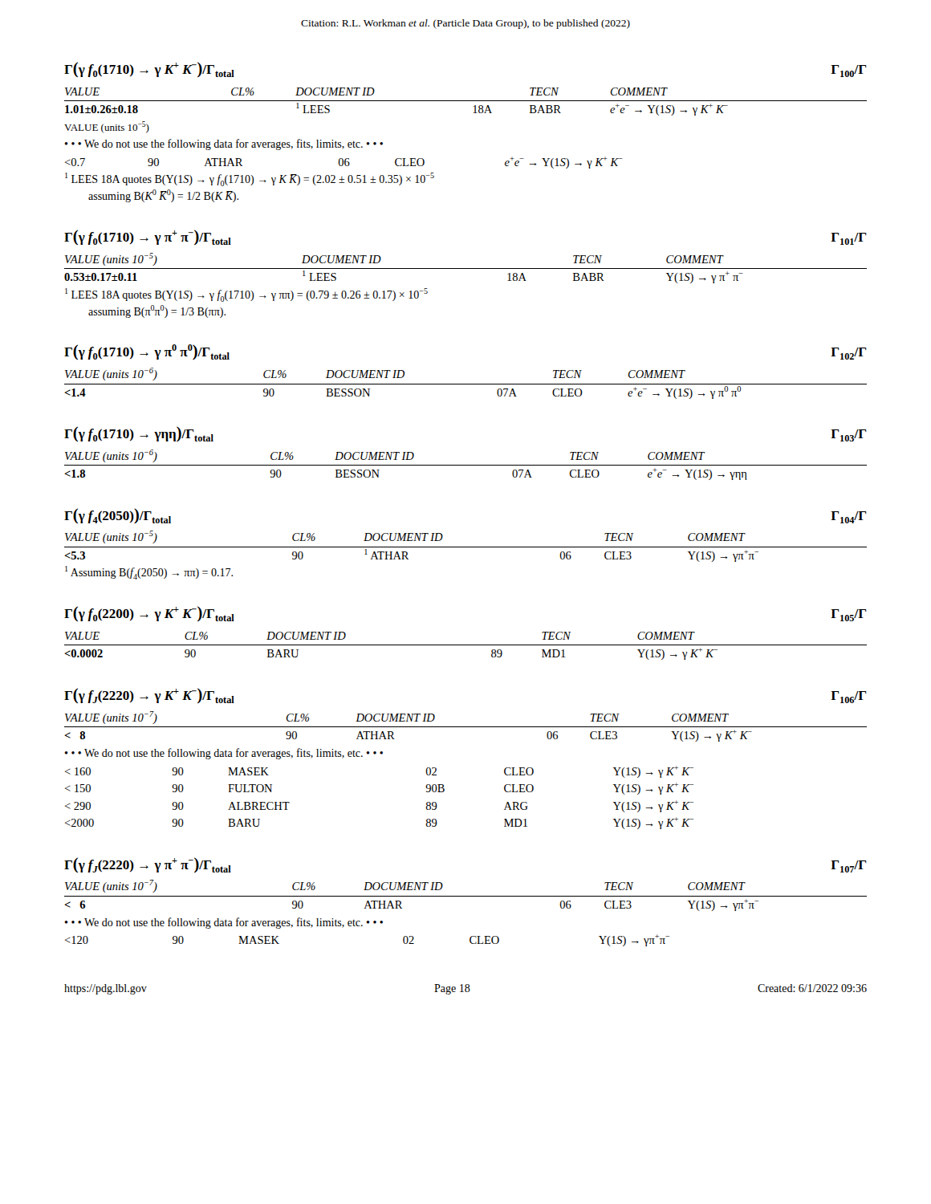Citation: R.L. Workman et al. (Particle Data Group), to be published (2022)
Γ(γ f0(1710) → γ K+ K−)/Γtotal Γ100/Γ
| VALUE | CL% | DOCUMENT ID | | TECN | COMMENT |
| --- | --- | --- | --- | --- | --- |
| 1.01±0.26±0.18 | | 1 LEES | 18A | BABR | e + e − → Υ(1 S ) → γ K + K − |
VALUE (units 10−5)
• • • We do not use the following data for averages, fits, limits, etc. • • •
| <0.7 | 90 | ATHAR | 06 | CLEO | e + e − → Υ(1 S ) → γ K + K − |
1 LEES 18A quotes B(Υ(1S) → γ f0(1710) → γ K K̅) = (2.02 ± 0.51 ± 0.35) × 10−5
assuming B(K0 K̅0) = 1/2 B(K K̅).
Γ(γ f0(1710) → γ π+ π−)/Γtotal Γ101/Γ
| VALUE (units 10 −5 ) | DOCUMENT ID | | TECN | COMMENT |
| --- | --- | --- | --- | --- |
| 0.53±0.17±0.11 | 1 LEES | 18A | BABR | Υ(1 S ) → γ π + π − |
1 LEES 18A quotes B(Υ(1S) → γ f0(1710) → γ ππ) = (0.79 ± 0.26 ± 0.17) × 10−5
assuming B(π0π0) = 1/3 B(ππ).
Γ(γ f0(1710) → γ π0 π0)/Γtotal Γ102/Γ
| VALUE (units 10 −6 ) | CL% | DOCUMENT ID | | TECN | COMMENT |
| --- | --- | --- | --- | --- | --- |
| <1.4 | 90 | BESSON | 07A | CLEO | e + e − → Υ(1 S ) → γ π 0 π 0 |
Γ(γ f0(1710) → γηη)/Γtotal Γ103/Γ
| VALUE (units 10 −6 ) | CL% | DOCUMENT ID | | TECN | COMMENT |
| --- | --- | --- | --- | --- | --- |
| <1.8 | 90 | BESSON | 07A | CLEO | e + e − → Υ(1 S ) → γηη |
Γ(γ f4(2050))/Γtotal Γ104/Γ
| VALUE (units 10 −5 ) | CL% | DOCUMENT ID | | TECN | COMMENT |
| --- | --- | --- | --- | --- | --- |
| <5.3 | 90 | 1 ATHAR | 06 | CLE3 | Υ(1 S ) → γπ + π − |
1 Assuming B(f4(2050) → ππ) = 0.17.
Γ(γ f0(2200) → γ K+ K−)/Γtotal Γ105/Γ
| VALUE | CL% | DOCUMENT ID | | TECN | COMMENT |
| --- | --- | --- | --- | --- | --- |
| <0.0002 | 90 | BARU | 89 | MD1 | Υ(1 S ) → γ K + K − |
Γ(γ fJ(2220) → γ K+ K−)/Γtotal Γ106/Γ
| VALUE (units 10 −7 ) | CL% | DOCUMENT ID | | TECN | COMMENT |
| --- | --- | --- | --- | --- | --- |
| < 8 | 90 | ATHAR | 06 | CLE3 | Υ(1 S ) → γ K + K − |
• • • We do not use the following data for averages, fits, limits, etc. • • •
| < 160 | 90 | MASEK | 02 | CLEO | Υ(1 S ) → γ K + K − |
| < 150 | 90 | FULTON | 90B | CLEO | Υ(1 S ) → γ K + K − |
| < 290 | 90 | ALBRECHT | 89 | ARG | Υ(1 S ) → γ K + K − |
| <2000 | 90 | BARU | 89 | MD1 | Υ(1 S ) → γ K + K − |
Γ(γ fJ(2220) → γ π+ π−)/Γtotal Γ107/Γ
| VALUE (units 10 −7 ) | CL% | DOCUMENT ID | | TECN | COMMENT |
| --- | --- | --- | --- | --- | --- |
| < 6 | 90 | ATHAR | 06 | CLE3 | Υ(1 S ) → γπ + π − |
• • • We do not use the following data for averages, fits, limits, etc. • • •
| <120 | 90 | MASEK | 02 | CLEO | Υ(1 S ) → γπ + π − |
https://pdg.lbl.gov Page 18 Created: 6/1/2022 09:36